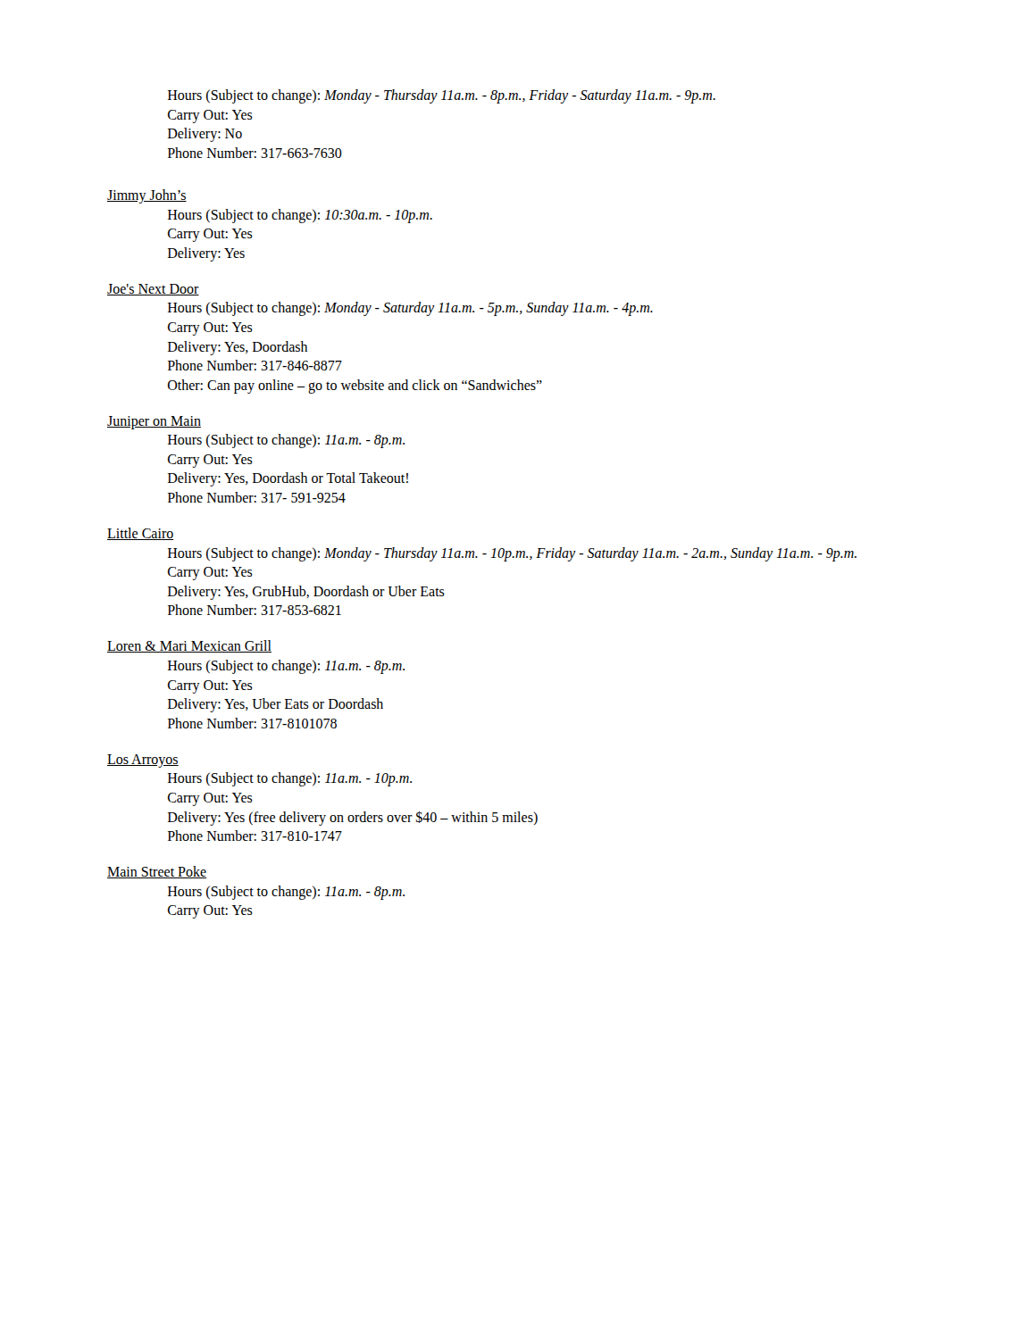Hours (Subject to change): Monday - Thursday 11a.m. - 8p.m., Friday - Saturday 11a.m. - 9p.m.
Carry Out: Yes
Delivery: No
Phone Number: 317-663-7630
Jimmy John’s
Hours (Subject to change): 10:30a.m. - 10p.m.
Carry Out: Yes
Delivery: Yes
Joe's Next Door
Hours (Subject to change): Monday - Saturday 11a.m. - 5p.m., Sunday 11a.m. - 4p.m.
Carry Out: Yes
Delivery: Yes, Doordash
Phone Number: 317-846-8877
Other: Can pay online – go to website and click on “Sandwiches”
Juniper on Main
Hours (Subject to change): 11a.m. - 8p.m.
Carry Out: Yes
Delivery: Yes, Doordash or Total Takeout!
Phone Number: 317- 591-9254
Little Cairo
Hours (Subject to change): Monday - Thursday 11a.m. - 10p.m., Friday - Saturday 11a.m. - 2a.m., Sunday 11a.m. - 9p.m.
Carry Out: Yes
Delivery: Yes, GrubHub, Doordash or Uber Eats
Phone Number: 317-853-6821
Loren & Mari Mexican Grill
Hours (Subject to change): 11a.m. - 8p.m.
Carry Out: Yes
Delivery: Yes, Uber Eats or Doordash
Phone Number: 317-8101078
Los Arroyos
Hours (Subject to change): 11a.m. - 10p.m.
Carry Out: Yes
Delivery: Yes (free delivery on orders over $40 – within 5 miles)
Phone Number: 317-810-1747
Main Street Poke
Hours (Subject to change): 11a.m. - 8p.m.
Carry Out: Yes